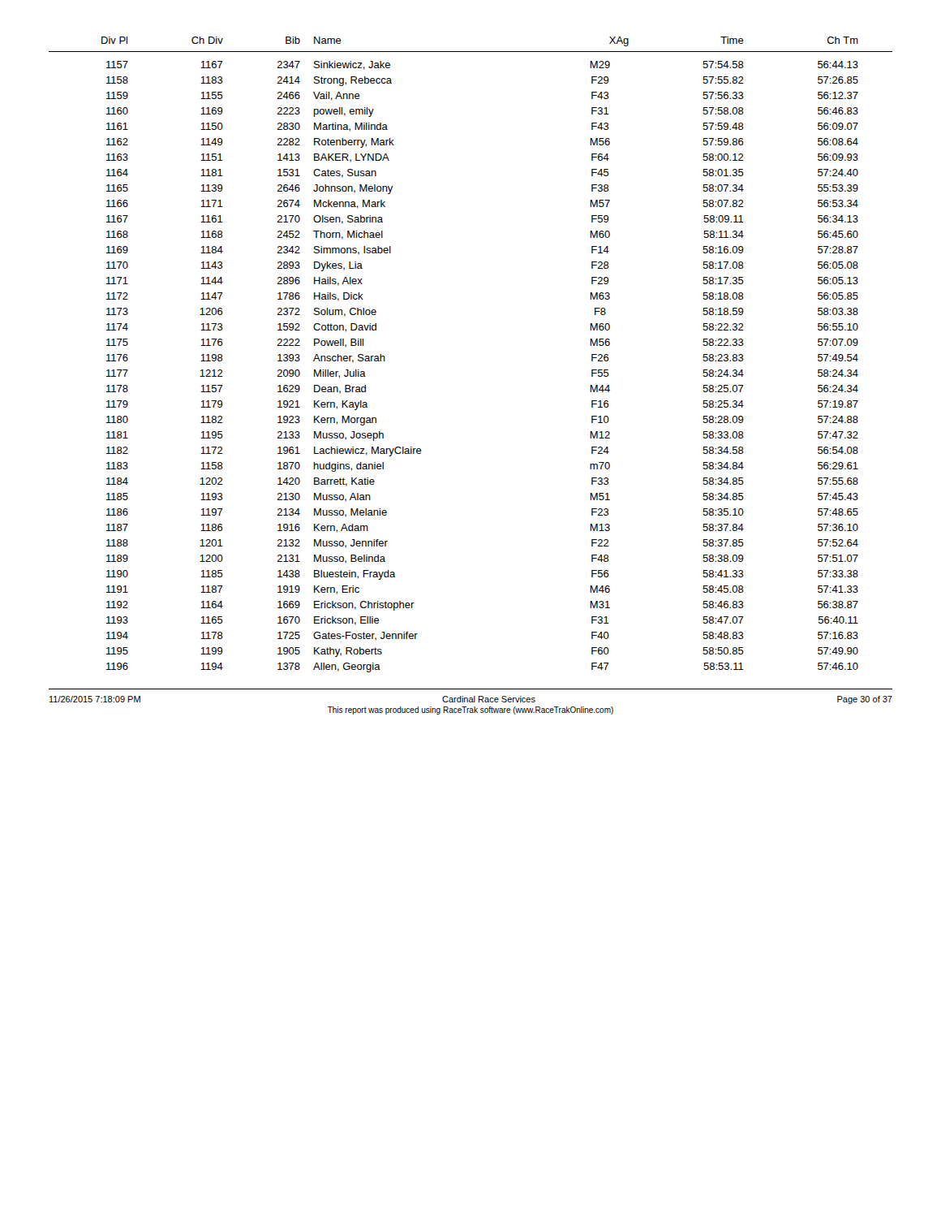| Div Pl | Ch Div | Bib | Name | XAg | Time | Ch Tm | |
| --- | --- | --- | --- | --- | --- | --- | --- |
| 1157 | 1167 | 2347 | Sinkiewicz, Jake | M29 | 57:54.58 | 56:44.13 | |
| 1158 | 1183 | 2414 | Strong, Rebecca | F29 | 57:55.82 | 57:26.85 | |
| 1159 | 1155 | 2466 | Vail, Anne | F43 | 57:56.33 | 56:12.37 | |
| 1160 | 1169 | 2223 | powell, emily | F31 | 57:58.08 | 56:46.83 | |
| 1161 | 1150 | 2830 | Martina, Milinda | F43 | 57:59.48 | 56:09.07 | |
| 1162 | 1149 | 2282 | Rotenberry, Mark | M56 | 57:59.86 | 56:08.64 | |
| 1163 | 1151 | 1413 | BAKER, LYNDA | F64 | 58:00.12 | 56:09.93 | |
| 1164 | 1181 | 1531 | Cates, Susan | F45 | 58:01.35 | 57:24.40 | |
| 1165 | 1139 | 2646 | Johnson, Melony | F38 | 58:07.34 | 55:53.39 | |
| 1166 | 1171 | 2674 | Mckenna, Mark | M57 | 58:07.82 | 56:53.34 | |
| 1167 | 1161 | 2170 | Olsen, Sabrina | F59 | 58:09.11 | 56:34.13 | |
| 1168 | 1168 | 2452 | Thorn, Michael | M60 | 58:11.34 | 56:45.60 | |
| 1169 | 1184 | 2342 | Simmons, Isabel | F14 | 58:16.09 | 57:28.87 | |
| 1170 | 1143 | 2893 | Dykes, Lia | F28 | 58:17.08 | 56:05.08 | |
| 1171 | 1144 | 2896 | Hails, Alex | F29 | 58:17.35 | 56:05.13 | |
| 1172 | 1147 | 1786 | Hails, Dick | M63 | 58:18.08 | 56:05.85 | |
| 1173 | 1206 | 2372 | Solum, Chloe | F8 | 58:18.59 | 58:03.38 | |
| 1174 | 1173 | 1592 | Cotton, David | M60 | 58:22.32 | 56:55.10 | |
| 1175 | 1176 | 2222 | Powell, Bill | M56 | 58:22.33 | 57:07.09 | |
| 1176 | 1198 | 1393 | Anscher, Sarah | F26 | 58:23.83 | 57:49.54 | |
| 1177 | 1212 | 2090 | Miller, Julia | F55 | 58:24.34 | 58:24.34 | |
| 1178 | 1157 | 1629 | Dean, Brad | M44 | 58:25.07 | 56:24.34 | |
| 1179 | 1179 | 1921 | Kern, Kayla | F16 | 58:25.34 | 57:19.87 | |
| 1180 | 1182 | 1923 | Kern, Morgan | F10 | 58:28.09 | 57:24.88 | |
| 1181 | 1195 | 2133 | Musso, Joseph | M12 | 58:33.08 | 57:47.32 | |
| 1182 | 1172 | 1961 | Lachiewicz, MaryClaire | F24 | 58:34.58 | 56:54.08 | |
| 1183 | 1158 | 1870 | hudgins, daniel | m70 | 58:34.84 | 56:29.61 | |
| 1184 | 1202 | 1420 | Barrett, Katie | F33 | 58:34.85 | 57:55.68 | |
| 1185 | 1193 | 2130 | Musso, Alan | M51 | 58:34.85 | 57:45.43 | |
| 1186 | 1197 | 2134 | Musso, Melanie | F23 | 58:35.10 | 57:48.65 | |
| 1187 | 1186 | 1916 | Kern, Adam | M13 | 58:37.84 | 57:36.10 | |
| 1188 | 1201 | 2132 | Musso, Jennifer | F22 | 58:37.85 | 57:52.64 | |
| 1189 | 1200 | 2131 | Musso, Belinda | F48 | 58:38.09 | 57:51.07 | |
| 1190 | 1185 | 1438 | Bluestein, Frayda | F56 | 58:41.33 | 57:33.38 | |
| 1191 | 1187 | 1919 | Kern, Eric | M46 | 58:45.08 | 57:41.33 | |
| 1192 | 1164 | 1669 | Erickson, Christopher | M31 | 58:46.83 | 56:38.87 | |
| 1193 | 1165 | 1670 | Erickson, Ellie | F31 | 58:47.07 | 56:40.11 | |
| 1194 | 1178 | 1725 | Gates-Foster, Jennifer | F40 | 58:48.83 | 57:16.83 | |
| 1195 | 1199 | 1905 | Kathy, Roberts | F60 | 58:50.85 | 57:49.90 | |
| 1196 | 1194 | 1378 | Allen, Georgia | F47 | 58:53.11 | 57:46.10 | |
11/26/2015 7:18:09 PM Cardinal Race Services Page 30 of 37
This report was produced using RaceTrak software (www.RaceTrakOnline.com)